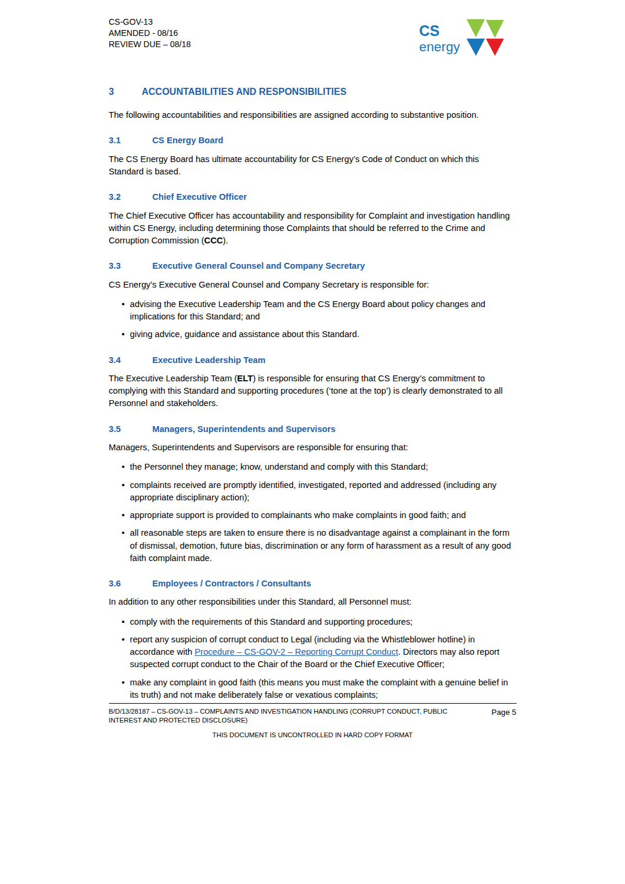CS-GOV-13 AMENDED - 08/16 REVIEW DUE – 08/18
CS energy
3 ACCOUNTABILITIES AND RESPONSIBILITIES
The following accountabilities and responsibilities are assigned according to substantive position.
3.1 CS Energy Board
The CS Energy Board has ultimate accountability for CS Energy’s Code of Conduct on which this Standard is based.
3.2 Chief Executive Officer
The Chief Executive Officer has accountability and responsibility for Complaint and investigation handling within CS Energy, including determining those Complaints that should be referred to the Crime and Corruption Commission (CCC).
3.3 Executive General Counsel and Company Secretary
CS Energy’s Executive General Counsel and Company Secretary is responsible for:
advising the Executive Leadership Team and the CS Energy Board about policy changes and implications for this Standard; and
giving advice, guidance and assistance about this Standard.
3.4 Executive Leadership Team
The Executive Leadership Team (ELT) is responsible for ensuring that CS Energy’s commitment to complying with this Standard and supporting procedures (‘tone at the top’) is clearly demonstrated to all Personnel and stakeholders.
3.5 Managers, Superintendents and Supervisors
Managers, Superintendents and Supervisors are responsible for ensuring that:
the Personnel they manage; know, understand and comply with this Standard;
complaints received are promptly identified, investigated, reported and addressed (including any appropriate disciplinary action);
appropriate support is provided to complainants who make complaints in good faith; and
all reasonable steps are taken to ensure there is no disadvantage against a complainant in the form of dismissal, demotion, future bias, discrimination or any form of harassment as a result of any good faith complaint made.
3.6 Employees / Contractors / Consultants
In addition to any other responsibilities under this Standard, all Personnel must:
comply with the requirements of this Standard and supporting procedures;
report any suspicion of corrupt conduct to Legal (including via the Whistleblower hotline) in accordance with Procedure – CS-GOV-2 – Reporting Corrupt Conduct. Directors may also report suspected corrupt conduct to the Chair of the Board or the Chief Executive Officer;
make any complaint in good faith (this means you must make the complaint with a genuine belief in its truth) and not make deliberately false or vexatious complaints;
B/D/13/28187 – CS-GOV-13 – COMPLAINTS AND INVESTIGATION HANDLING (CORRUPT CONDUCT, PUBLIC INTEREST AND PROTECTED DISCLOSURE)
Page 5
THIS DOCUMENT IS UNCONTROLLED IN HARD COPY FORMAT